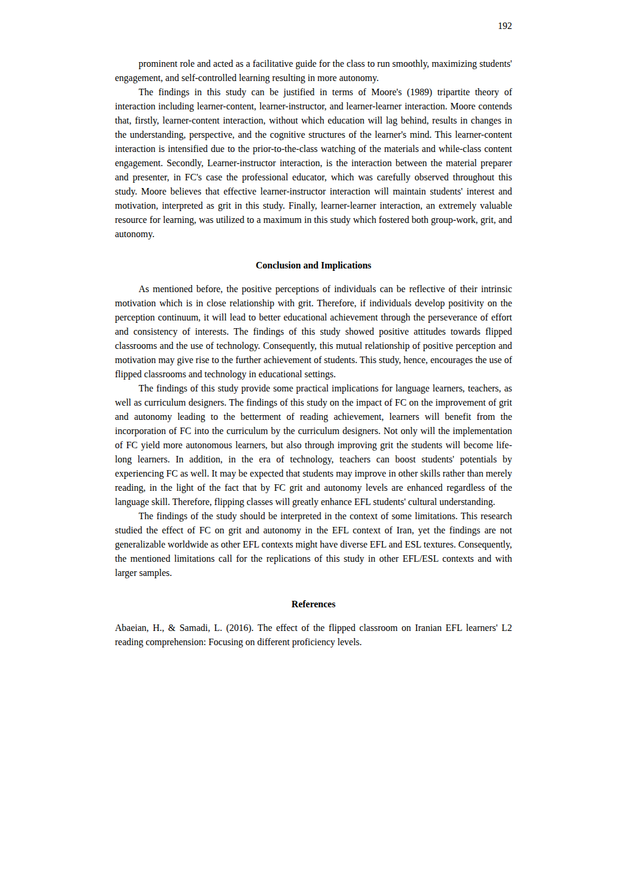192
prominent role and acted as a facilitative guide for the class to run smoothly, maximizing students' engagement, and self-controlled learning resulting in more autonomy.
The findings in this study can be justified in terms of Moore's (1989) tripartite theory of interaction including learner-content, learner-instructor, and learner-learner interaction. Moore contends that, firstly, learner-content interaction, without which education will lag behind, results in changes in the understanding, perspective, and the cognitive structures of the learner's mind. This learner-content interaction is intensified due to the prior-to-the-class watching of the materials and while-class content engagement. Secondly, Learner-instructor interaction, is the interaction between the material preparer and presenter, in FC's case the professional educator, which was carefully observed throughout this study. Moore believes that effective learner-instructor interaction will maintain students' interest and motivation, interpreted as grit in this study. Finally, learner-learner interaction, an extremely valuable resource for learning, was utilized to a maximum in this study which fostered both group-work, grit, and autonomy.
Conclusion and Implications
As mentioned before, the positive perceptions of individuals can be reflective of their intrinsic motivation which is in close relationship with grit. Therefore, if individuals develop positivity on the perception continuum, it will lead to better educational achievement through the perseverance of effort and consistency of interests. The findings of this study showed positive attitudes towards flipped classrooms and the use of technology. Consequently, this mutual relationship of positive perception and motivation may give rise to the further achievement of students. This study, hence, encourages the use of flipped classrooms and technology in educational settings.
The findings of this study provide some practical implications for language learners, teachers, as well as curriculum designers. The findings of this study on the impact of FC on the improvement of grit and autonomy leading to the betterment of reading achievement, learners will benefit from the incorporation of FC into the curriculum by the curriculum designers. Not only will the implementation of FC yield more autonomous learners, but also through improving grit the students will become life-long learners. In addition, in the era of technology, teachers can boost students' potentials by experiencing FC as well. It may be expected that students may improve in other skills rather than merely reading, in the light of the fact that by FC grit and autonomy levels are enhanced regardless of the language skill. Therefore, flipping classes will greatly enhance EFL students' cultural understanding.
The findings of the study should be interpreted in the context of some limitations. This research studied the effect of FC on grit and autonomy in the EFL context of Iran, yet the findings are not generalizable worldwide as other EFL contexts might have diverse EFL and ESL textures. Consequently, the mentioned limitations call for the replications of this study in other EFL/ESL contexts and with larger samples.
References
Abaeian, H., & Samadi, L. (2016). The effect of the flipped classroom on Iranian EFL learners' L2 reading comprehension: Focusing on different proficiency levels.